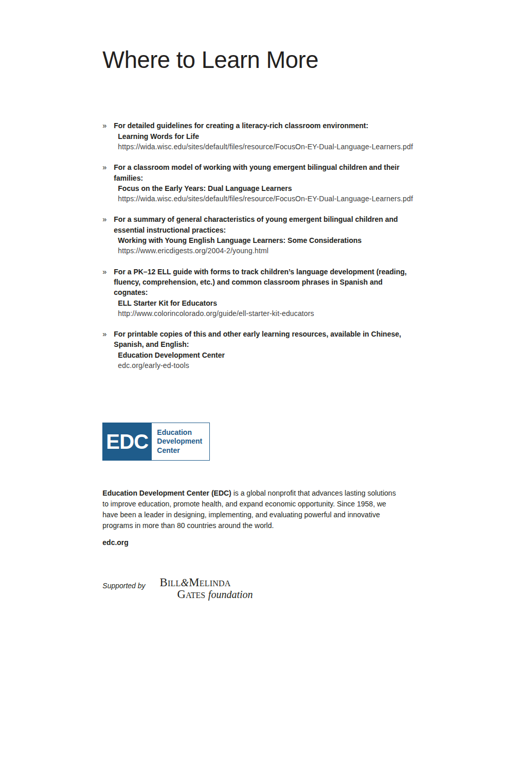Where to Learn More
For detailed guidelines for creating a literacy-rich classroom environment:
Learning Words for Life
https://wida.wisc.edu/sites/default/files/resource/FocusOn-EY-Dual-Language-Learners.pdf
For a classroom model of working with young emergent bilingual children and their families:
Focus on the Early Years: Dual Language Learners
https://wida.wisc.edu/sites/default/files/resource/FocusOn-EY-Dual-Language-Learners.pdf
For a summary of general characteristics of young emergent bilingual children and essential instructional practices:
Working with Young English Language Learners: Some Considerations
https://www.ericdigests.org/2004-2/young.html
For a PK–12 ELL guide with forms to track children’s language development (reading, fluency, comprehension, etc.) and common classroom phrases in Spanish and cognates:
ELL Starter Kit for Educators
http://www.colorincolorado.org/guide/ell-starter-kit-educators
For printable copies of this and other early learning resources, available in Chinese, Spanish, and English:
Education Development Center
edc.org/early-ed-tools
EDC
Education Development Center
Education Development Center (EDC) is a global nonprofit that advances lasting solutions to improve education, promote health, and expand economic opportunity. Since 1958, we have been a leader in designing, implementing, and evaluating powerful and innovative programs in more than 80 countries around the world.
edc.org
Supported by
Bill&Melinda
Gates foundation